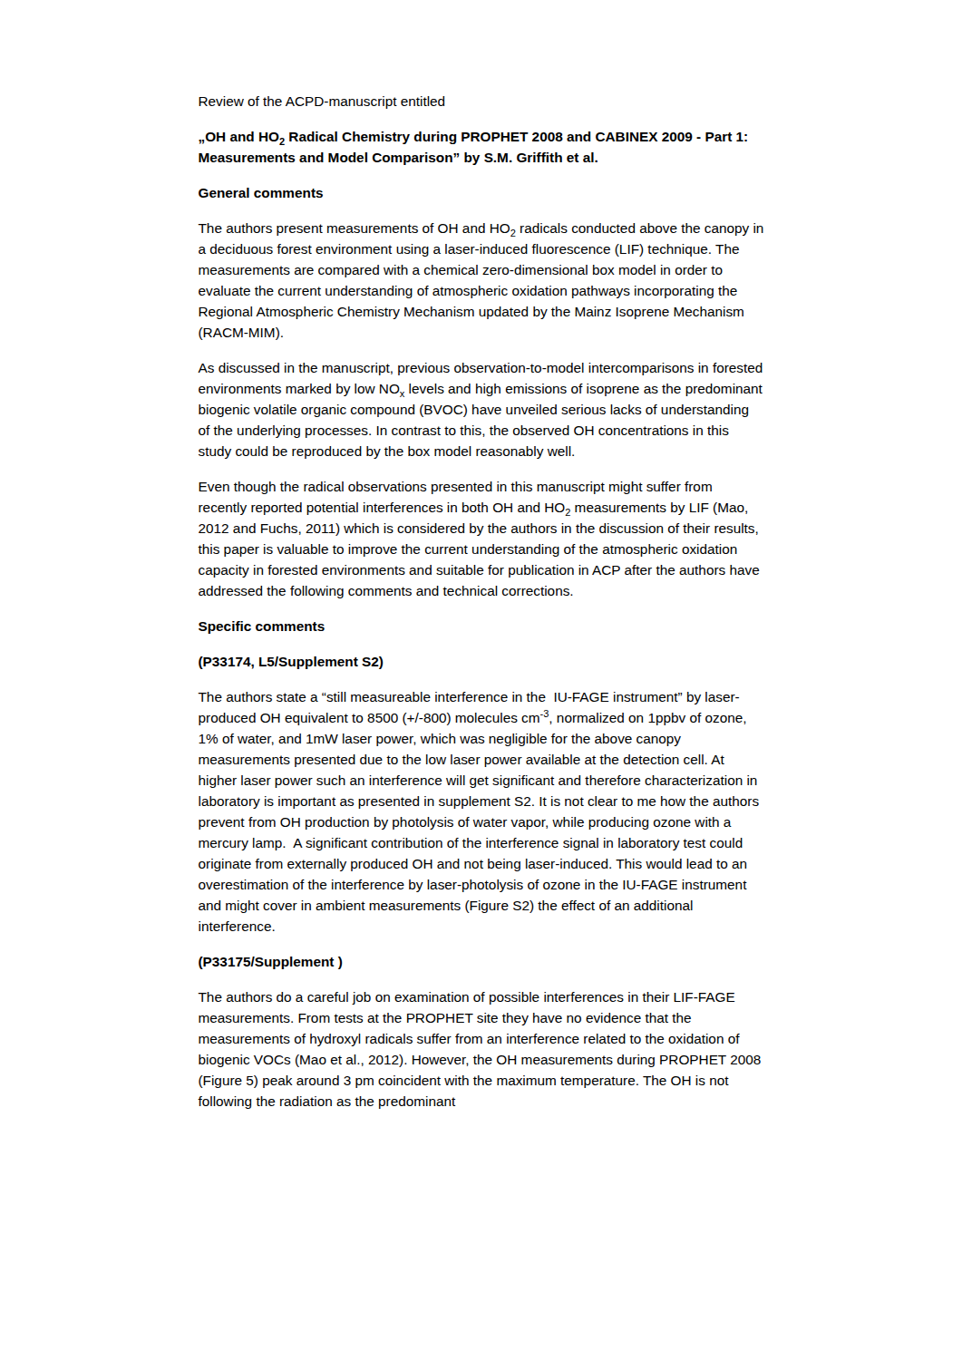Review of the ACPD-manuscript entitled
„OH and HO2 Radical Chemistry during PROPHET 2008 and CABINEX 2009 - Part 1: Measurements and Model Comparison” by S.M. Griffith et al.
General comments
The authors present measurements of OH and HO2 radicals conducted above the canopy in a deciduous forest environment using a laser-induced fluorescence (LIF) technique. The measurements are compared with a chemical zero-dimensional box model in order to evaluate the current understanding of atmospheric oxidation pathways incorporating the Regional Atmospheric Chemistry Mechanism updated by the Mainz Isoprene Mechanism (RACM-MIM).
As discussed in the manuscript, previous observation-to-model intercomparisons in forested environments marked by low NOx levels and high emissions of isoprene as the predominant biogenic volatile organic compound (BVOC) have unveiled serious lacks of understanding of the underlying processes. In contrast to this, the observed OH concentrations in this study could be reproduced by the box model reasonably well.
Even though the radical observations presented in this manuscript might suffer from recently reported potential interferences in both OH and HO2 measurements by LIF (Mao, 2012 and Fuchs, 2011) which is considered by the authors in the discussion of their results, this paper is valuable to improve the current understanding of the atmospheric oxidation capacity in forested environments and suitable for publication in ACP after the authors have addressed the following comments and technical corrections.
Specific comments
(P33174, L5/Supplement S2)
The authors state a “still measureable interference in the IU-FAGE instrument” by laser-produced OH equivalent to 8500 (+/-800) molecules cm-3, normalized on 1ppbv of ozone, 1% of water, and 1mW laser power, which was negligible for the above canopy measurements presented due to the low laser power available at the detection cell. At higher laser power such an interference will get significant and therefore characterization in laboratory is important as presented in supplement S2. It is not clear to me how the authors prevent from OH production by photolysis of water vapor, while producing ozone with a mercury lamp. A significant contribution of the interference signal in laboratory test could originate from externally produced OH and not being laser-induced. This would lead to an overestimation of the interference by laser-photolysis of ozone in the IU-FAGE instrument and might cover in ambient measurements (Figure S2) the effect of an additional interference.
(P33175/Supplement )
The authors do a careful job on examination of possible interferences in their LIF-FAGE measurements. From tests at the PROPHET site they have no evidence that the measurements of hydroxyl radicals suffer from an interference related to the oxidation of biogenic VOCs (Mao et al., 2012). However, the OH measurements during PROPHET 2008 (Figure 5) peak around 3 pm coincident with the maximum temperature. The OH is not following the radiation as the predominant